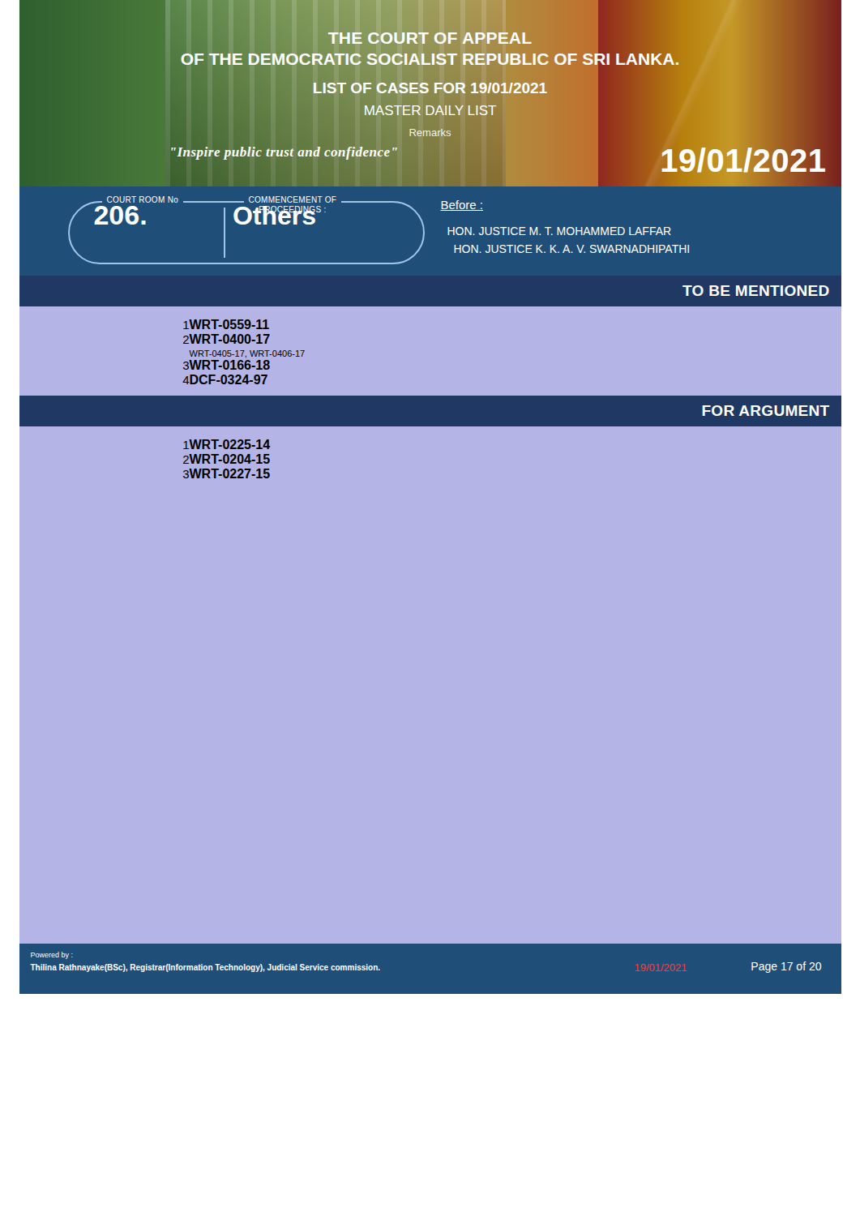THE COURT OF APPEAL
OF THE DEMOCRATIC SOCIALIST REPUBLIC OF SRI LANKA.
LIST OF CASES FOR 19/01/2021
MASTER DAILY LIST
Remarks
"Inspire public trust and confidence"
19/01/2021
COURT ROOM No COMMENCEMENT OF
PROCEEDINGS :
206.
Others
Before :
HON. JUSTICE M. T. MOHAMMED LAFFAR
HON. JUSTICE K. K. A. V. SWARNADHIPATHI
TO BE MENTIONED
| 1 | WRT-0559-11 |
| 2 | WRT-0400-17 WRT-0405-17, WRT-0406-17 |
| 3 | WRT-0166-18 |
| 4 | DCF-0324-97 |
FOR ARGUMENT
| 1 | WRT-0225-14 |
| 2 | WRT-0204-15 |
| 3 | WRT-0227-15 |
Powered by :
Thilina Rathnayake(BSc), Registrar(Information Technology), Judicial Service commission.
19/01/2021
Page 17 of 20